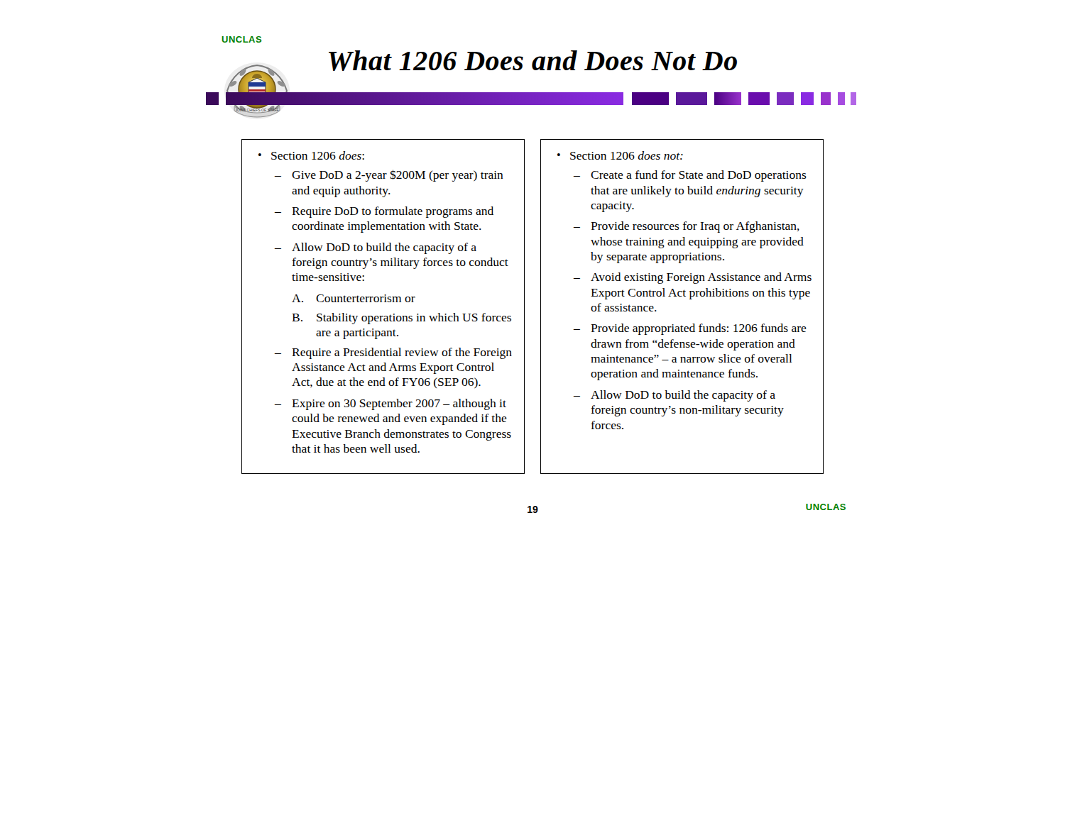UNCLAS
What 1206 Does and Does Not Do
JOINT CHIEFS OF STAFF
Section 1206 does:
Give DoD a 2-year $200M (per year) train and equip authority.
Require DoD to formulate programs and coordinate implementation with State.
Allow DoD to build the capacity of a foreign country’s military forces to conduct time-sensitive:
A. Counterterrorism or
B. Stability operations in which US forces are a participant.
Require a Presidential review of the Foreign Assistance Act and Arms Export Control Act, due at the end of FY06 (SEP 06).
Expire on 30 September 2007 – although it could be renewed and even expanded if the Executive Branch demonstrates to Congress that it has been well used.
Section 1206 does not:
Create a fund for State and DoD operations that are unlikely to build enduring security capacity.
Provide resources for Iraq or Afghanistan, whose training and equipping are provided by separate appropriations.
Avoid existing Foreign Assistance and Arms Export Control Act prohibitions on this type of assistance.
Provide appropriated funds: 1206 funds are drawn from “defense-wide operation and maintenance” – a narrow slice of overall operation and maintenance funds.
Allow DoD to build the capacity of a foreign country’s non-military security forces.
19
UNCLAS